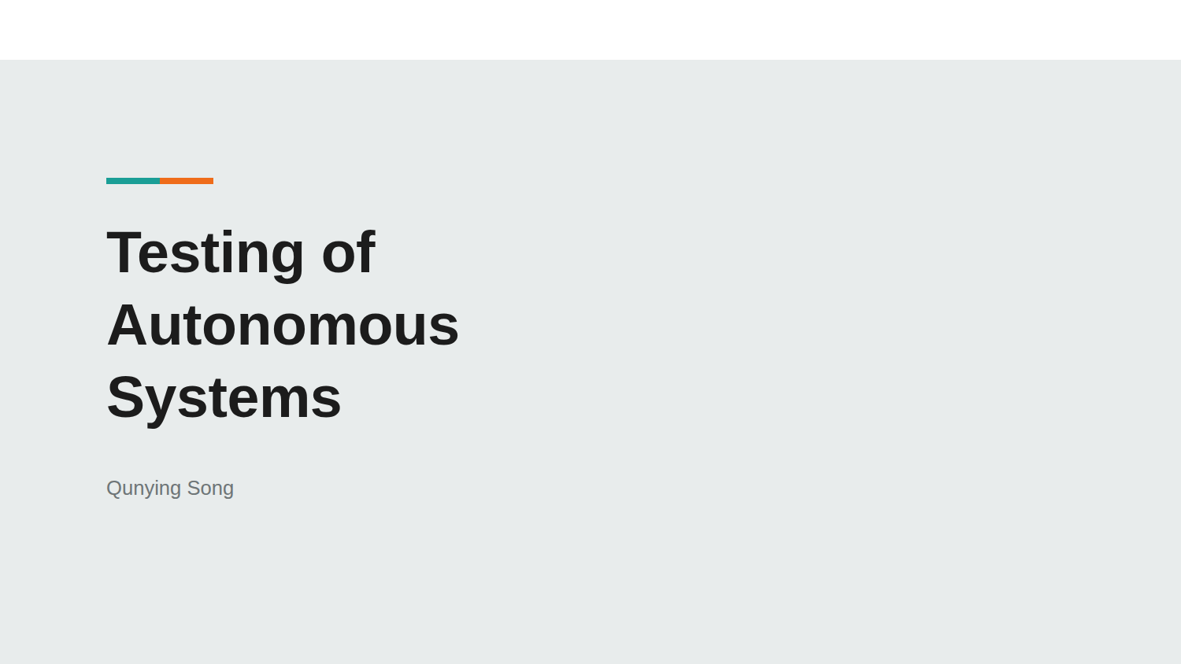Testing of Autonomous Systems
Qunying Song